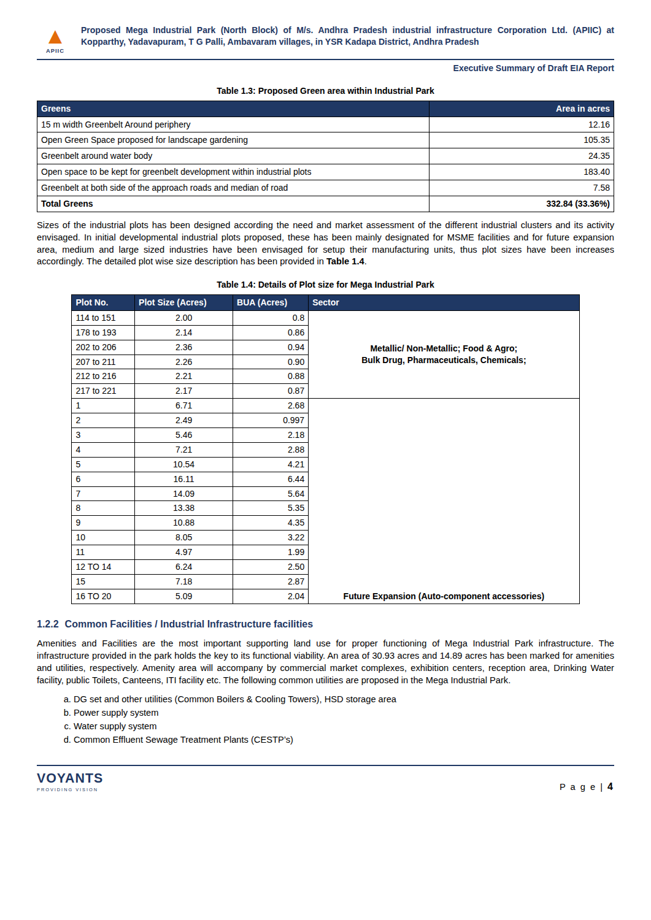▲
APIIC
Proposed Mega Industrial Park (North Block) of M/s. Andhra Pradesh industrial infrastructure Corporation Ltd. (APIIC) at Kopparthy, Yadavapuram, T G Palli, Ambavaram villages, in YSR Kadapa District, Andhra Pradesh
Executive Summary of Draft EIA Report
Table 1.3: Proposed Green area within Industrial Park
| Greens | Area in acres |
| --- | --- |
| 15 m width Greenbelt Around periphery | 12.16 |
| Open Green Space proposed for landscape gardening | 105.35 |
| Greenbelt around water body | 24.35 |
| Open space to be kept for greenbelt development within industrial plots | 183.40 |
| Greenbelt at both side of the approach roads and median of road | 7.58 |
| Total Greens | 332.84 (33.36%) |
Sizes of the industrial plots has been designed according the need and market assessment of the different industrial clusters and its activity envisaged. In initial developmental industrial plots proposed, these has been mainly designated for MSME facilities and for future expansion area, medium and large sized industries have been envisaged for setup their manufacturing units, thus plot sizes have been increases accordingly. The detailed plot wise size description has been provided in Table 1.4.
Table 1.4: Details of Plot size for Mega Industrial Park
| Plot No. | Plot Size (Acres) | BUA (Acres) | Sector |
| --- | --- | --- | --- |
| 114 to 151 | 2.00 | 0.8 | Metallic/ Non-Metallic; Food & Agro; Bulk Drug, Pharmaceuticals, Chemicals; |
| 178 to 193 | 2.14 | 0.86 |
| 202 to 206 | 2.36 | 0.94 |
| 207 to 211 | 2.26 | 0.90 |
| 212 to 216 | 2.21 | 0.88 |
| 217 to 221 | 2.17 | 0.87 |
| 1 | 6.71 | 2.68 | Future Expansion (Auto-component accessories) |
| 2 | 2.49 | 0.997 |
| 3 | 5.46 | 2.18 |
| 4 | 7.21 | 2.88 |
| 5 | 10.54 | 4.21 |
| 6 | 16.11 | 6.44 |
| 7 | 14.09 | 5.64 |
| 8 | 13.38 | 5.35 |
| 9 | 10.88 | 4.35 |
| 10 | 8.05 | 3.22 |
| 11 | 4.97 | 1.99 |
| 12 TO 14 | 6.24 | 2.50 |
| 15 | 7.18 | 2.87 |
| 16 TO 20 | 5.09 | 2.04 |
1.2.2 Common Facilities / Industrial Infrastructure facilities
Amenities and Facilities are the most important supporting land use for proper functioning of Mega Industrial Park infrastructure. The infrastructure provided in the park holds the key to its functional viability. An area of 30.93 acres and 14.89 acres has been marked for amenities and utilities, respectively. Amenity area will accompany by commercial market complexes, exhibition centers, reception area, Drinking Water facility, public Toilets, Canteens, ITI facility etc. The following common utilities are proposed in the Mega Industrial Park.
DG set and other utilities (Common Boilers & Cooling Towers), HSD storage area
Power supply system
Water supply system
Common Effluent Sewage Treatment Plants (CESTP’s)
VOYANTSPROVIDING VISION
P a g e | 4